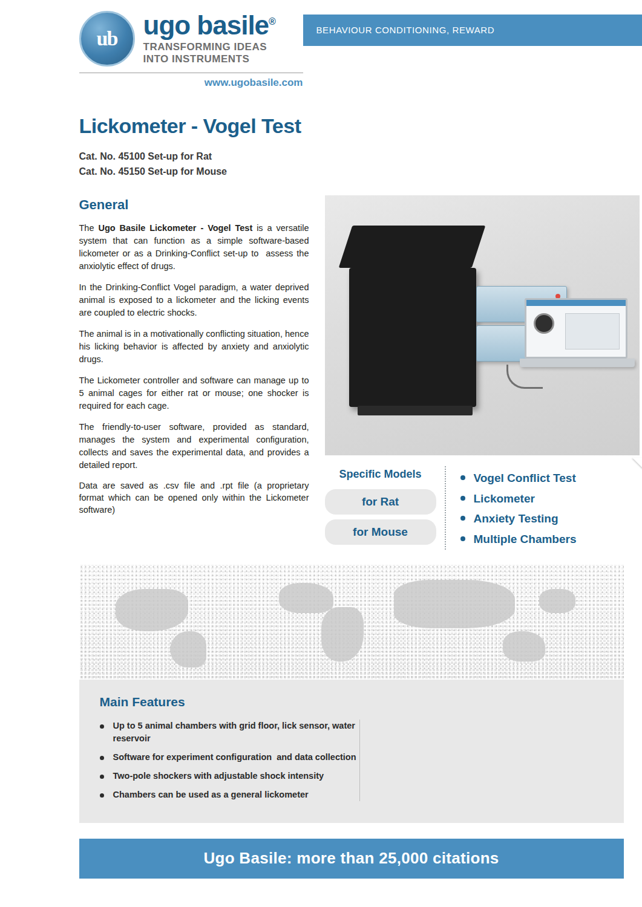ub
ugo basile®
TRANSFORMING IDEAS
INTO INSTRUMENTS
www.ugobasile.com
BEHAVIOUR CONDITIONING, REWARD
Lickometer - Vogel Test
Cat. No. 45100 Set-up for Rat
Cat. No. 45150 Set-up for Mouse
General
The Ugo Basile Lickometer - Vogel Test is a versatile system that can function as a simple software-based lickometer or as a Drinking-Conflict set-up to assess the anxiolytic effect of drugs.
In the Drinking-Conflict Vogel paradigm, a water deprived animal is exposed to a lickometer and the licking events are coupled to electric shocks.
The animal is in a motivationally conflicting situation, hence his licking behavior is affected by anxiety and anxiolytic drugs.
The Lickometer controller and software can manage up to 5 animal cages for either rat or mouse; one shocker is required for each cage.
The friendly-to-user software, provided as standard, manages the system and experimental configuration, collects and saves the experimental data, and provides a detailed report.
Data are saved as .csv file and .rpt file (a proprietary format which can be opened only within the Lickometer software)
Specific Models
for Rat
for Mouse
Vogel Conflict Test
Lickometer
Anxiety Testing
Multiple Chambers
Main Features
Up to 5 animal chambers with grid floor, lick sensor, water reservoir
Software for experiment configuration and data collection
Two-pole shockers with adjustable shock intensity
Chambers can be used as a general lickometer
Ugo Basile: more than 25,000 citations